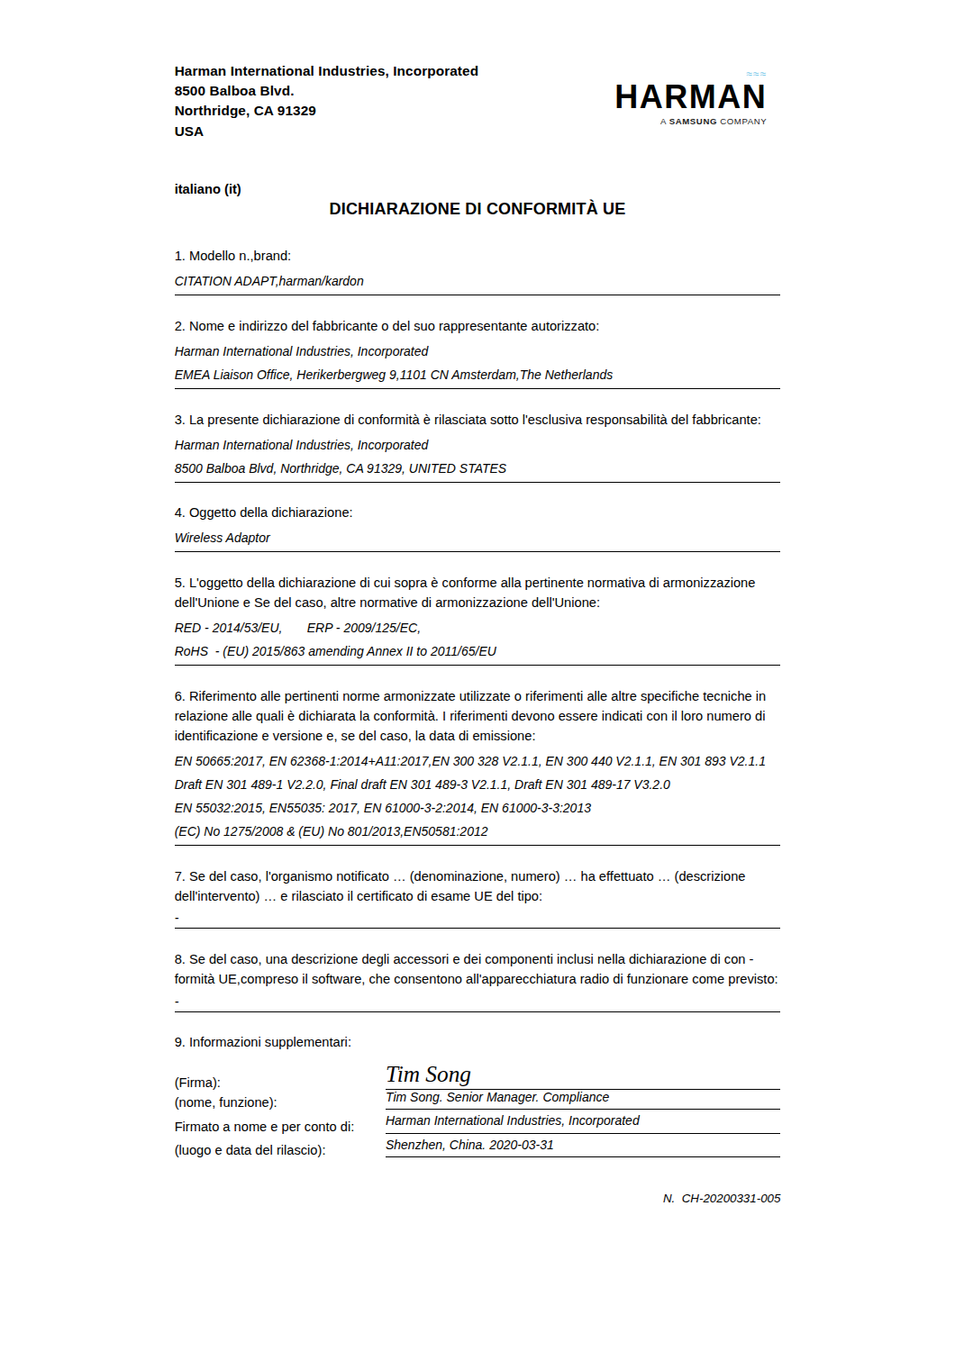Harman International Industries, Incorporated
8500 Balboa Blvd.
Northridge, CA 91329
USA
≈≈≈
HARMAN
A SAMSUNG COMPANY
italiano (it)
DICHIARAZIONE DI CONFORMITÀ UE
1. Modello n.,brand:
CITATION ADAPT,harman/kardon
2. Nome e indirizzo del fabbricante o del suo rappresentante autorizzato:
Harman International Industries, Incorporated
EMEA Liaison Office, Herikerbergweg 9,1101 CN Amsterdam,The Netherlands
3. La presente dichiarazione di conformità è rilasciata sotto l'esclusiva responsabilità del fabbricante:
Harman International Industries, Incorporated
8500 Balboa Blvd, Northridge, CA 91329, UNITED STATES
4. Oggetto della dichiarazione:
Wireless Adaptor
5. L'oggetto della dichiarazione di cui sopra è conforme alla pertinente normativa di armonizzazione dell'Unione e Se del caso, altre normative di armonizzazione dell'Unione:
RED - 2014/53/EU, ERP - 2009/125/EC,
RoHS - (EU) 2015/863 amending Annex II to 2011/65/EU
6. Riferimento alle pertinenti norme armonizzate utilizzate o riferimenti alle altre specifiche tecniche in relazione alle quali è dichiarata la conformità. I riferimenti devono essere indicati con il loro numero di identificazione e versione e, se del caso, la data di emissione:
EN 50665:2017, EN 62368-1:2014+A11:2017,EN 300 328 V2.1.1, EN 300 440 V2.1.1, EN 301 893 V2.1.1
Draft EN 301 489-1 V2.2.0, Final draft EN 301 489-3 V2.1.1, Draft EN 301 489-17 V3.2.0
EN 55032:2015, EN55035: 2017, EN 61000-3-2:2014, EN 61000-3-3:2013
(EC) No 1275/2008 & (EU) No 801/2013,EN50581:2012
7. Se del caso, l'organismo notificato … (denominazione, numero) … ha effettuato … (descrizione dell'intervento) … e rilasciato il certificato di esame UE del tipo:
-
8. Se del caso, una descrizione degli accessori e dei componenti inclusi nella dichiarazione di con -formità UE,compreso il software, che consentono all'apparecchiatura radio di funzionare come previsto:
-
9. Informazioni supplementari:
(Firma):
Tim Song
(nome, funzione):
Tim Song. Senior Manager. Compliance
Firmato a nome e per conto di:
Harman International Industries, Incorporated
(luogo e data del rilascio):
Shenzhen, China. 2020-03-31
N. CH-20200331-005